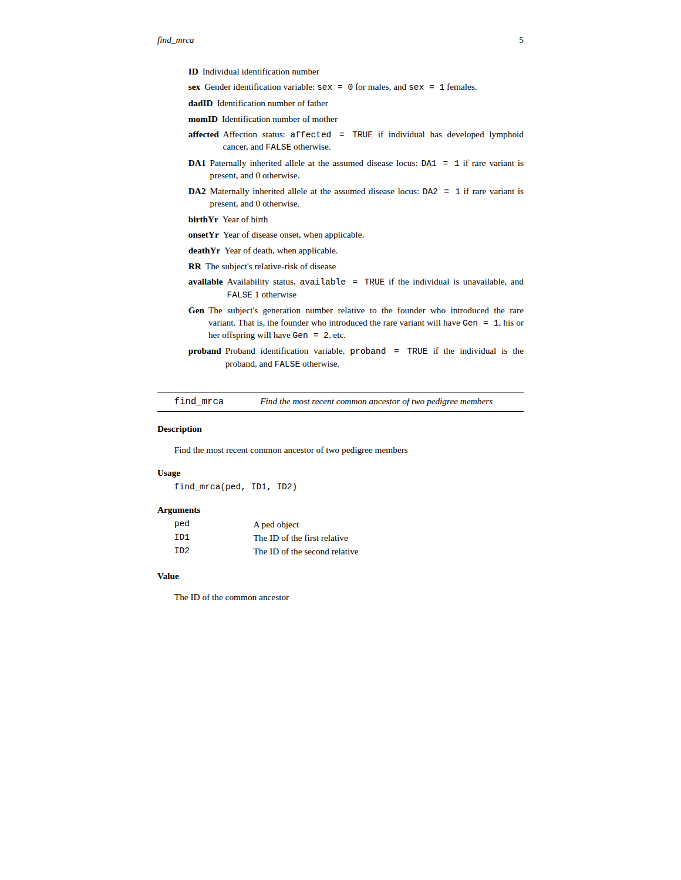find_mrca 5
ID
Individual identification number
sex
Gender identification variable: sex = 0 for males, and sex = 1 females.
dadID
Identification number of father
momID
Identification number of mother
affected
Affection status: affected = TRUE if individual has developed lymphoid cancer, and FALSE otherwise.
DA1
Paternally inherited allele at the assumed disease locus: DA1 = 1 if rare variant is present, and 0 otherwise.
DA2
Maternally inherited allele at the assumed disease locus: DA2 = 1 if rare variant is present, and 0 otherwise.
birthYr
Year of birth
onsetYr
Year of disease onset, when applicable.
deathYr
Year of death, when applicable.
RR
The subject's relative-risk of disease
available
Availability status, available = TRUE if the individual is unavailable, and FALSE 1 otherwise
Gen
The subject's generation number relative to the founder who introduced the rare variant. That is, the founder who introduced the rare variant will have Gen = 1, his or her offspring will have Gen = 2, etc.
proband
Proband identification variable, proband = TRUE if the individual is the proband, and FALSE otherwise.
find_mrca Find the most recent common ancestor of two pedigree members
Description
Find the most recent common ancestor of two pedigree members
Usage
find_mrca(ped, ID1, ID2)
Arguments
| ped | A ped object |
| ID1 | The ID of the first relative |
| ID2 | The ID of the second relative |
Value
The ID of the common ancestor